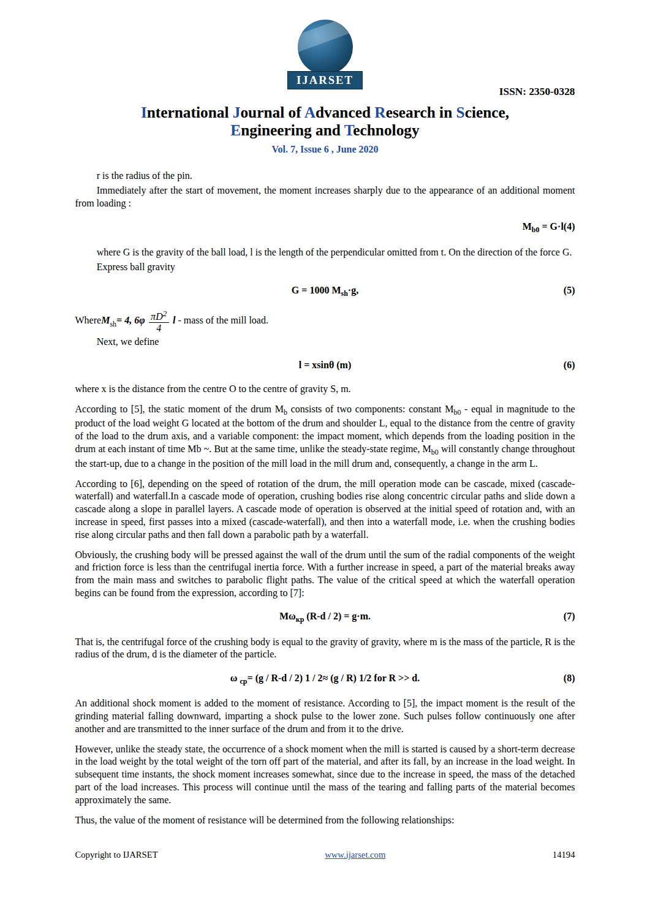IJARSET
ISSN: 2350-0328
International Journal of Advanced Research in Science,
Engineering and Technology
Vol. 7, Issue 6 , June 2020
r is the radius of the pin.
Immediately after the start of movement, the moment increases sharply due to the appearance of an additional moment from loading :
Mb0 = G·l(4)
where G is the gravity of the ball load, l is the length of the perpendicular omitted from t. On the direction of the force G.
Express ball gravity
G = 1000 Msh·g, (5)
WhereMsh= 4, 6φ πD24 l - mass of the mill load.
Next, we define
l = xsinθ (m) (6)
where x is the distance from the centre O to the centre of gravity S, m.
According to [5], the static moment of the drum Mb consists of two components: constant Mb0 - equal in magnitude to the product of the load weight G located at the bottom of the drum and shoulder L, equal to the distance from the centre of gravity of the load to the drum axis, and a variable component: the impact moment, which depends from the loading position in the drum at each instant of time Mb ~. But at the same time, unlike the steady-state regime, Mb0 will constantly change throughout the start-up, due to a change in the position of the mill load in the mill drum and, consequently, a change in the arm L.
According to [6], depending on the speed of rotation of the drum, the mill operation mode can be cascade, mixed (cascade-waterfall) and waterfall.In a cascade mode of operation, crushing bodies rise along concentric circular paths and slide down a cascade along a slope in parallel layers. A cascade mode of operation is observed at the initial speed of rotation and, with an increase in speed, first passes into a mixed (cascade-waterfall), and then into a waterfall mode, i.e. when the crushing bodies rise along circular paths and then fall down a parabolic path by a waterfall.
Obviously, the crushing body will be pressed against the wall of the drum until the sum of the radial components of the weight and friction force is less than the centrifugal inertia force. With a further increase in speed, a part of the material breaks away from the main mass and switches to parabolic flight paths. The value of the critical speed at which the waterfall operation begins can be found from the expression, according to [7]:
Mωкр (R-d / 2) = g·m. (7)
That is, the centrifugal force of the crushing body is equal to the gravity of gravity, where m is the mass of the particle, R is the radius of the drum, d is the diameter of the particle.
ω ср= (g / R-d / 2) 1 / 2≈ (g / R) 1/2 for R >> d. (8)
An additional shock moment is added to the moment of resistance. According to [5], the impact moment is the result of the grinding material falling downward, imparting a shock pulse to the lower zone. Such pulses follow continuously one after another and are transmitted to the inner surface of the drum and from it to the drive.
However, unlike the steady state, the occurrence of a shock moment when the mill is started is caused by a short-term decrease in the load weight by the total weight of the torn off part of the material, and after its fall, by an increase in the load weight. In subsequent time instants, the shock moment increases somewhat, since due to the increase in speed, the mass of the detached part of the load increases. This process will continue until the mass of the tearing and falling parts of the material becomes approximately the same.
Thus, the value of the moment of resistance will be determined from the following relationships:
Copyright to IJARSET www.ijarset.com 14194